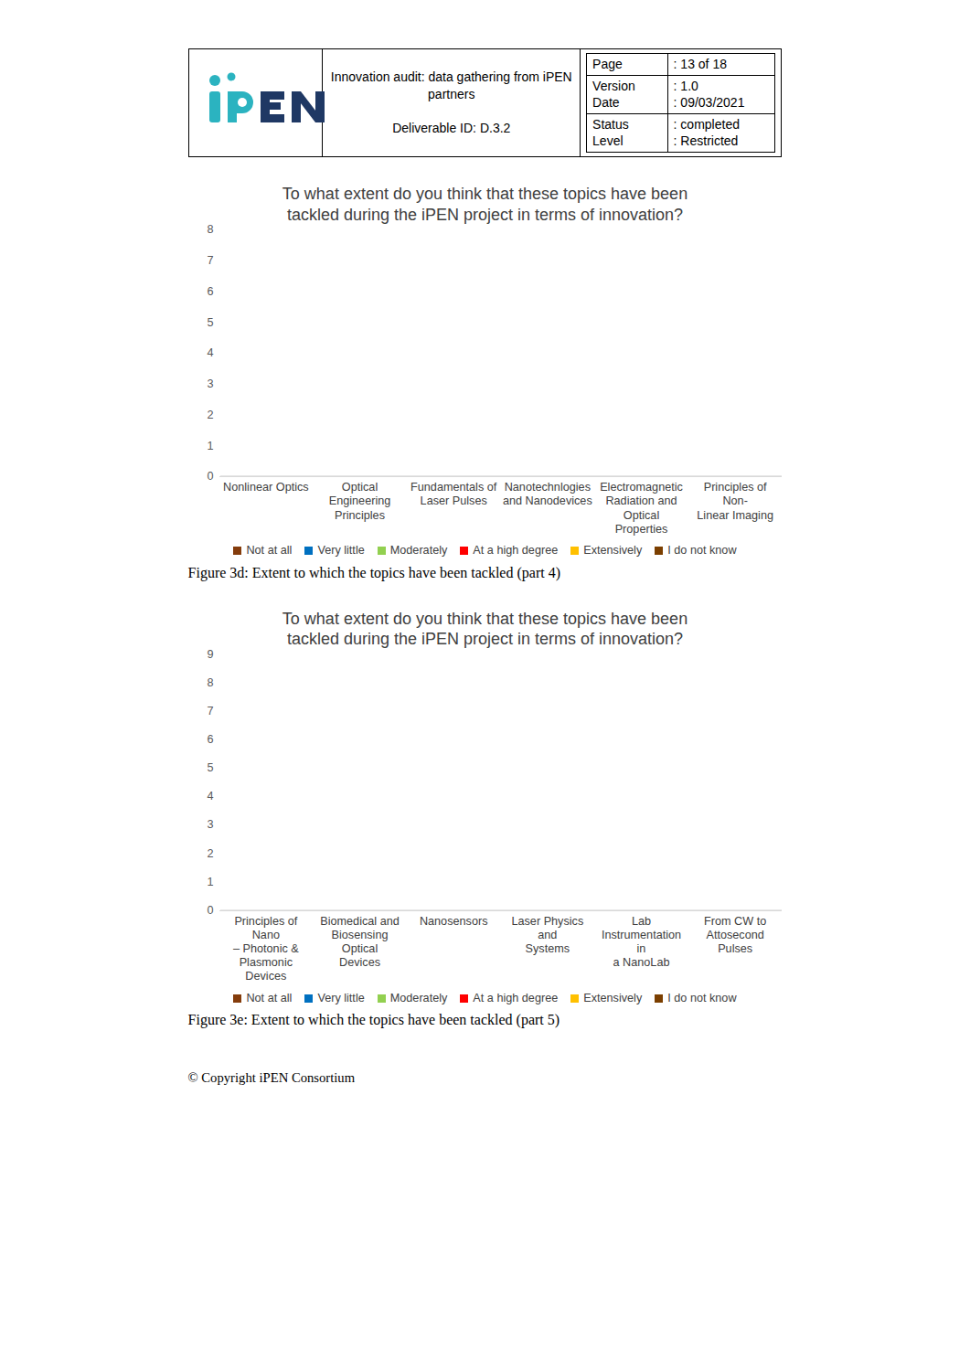| | Innovation audit: data gathering from iPEN partners Deliverable ID: D.3.2 | / Page / : 13 of 18 / / Version Date / : 1.0 : 09/03/2021 / / Status Level / : completed : Restricted / |
To what extent do you think that these topics have been
tackled during the iPEN project in terms of innovation?
0 1 2 3 4 5 6 7 8
Nonlinear Optics
Optical
Engineering
Principles
Fundamentals of
Laser Pulses
Nanotechnlogies
and Nanodevices
Electromagnetic
Radiation and
Optical Properties
Principles of Non-
Linear Imaging
Not at all Very little Moderately At a high degree Extensively I do not know
Figure 3d: Extent to which the topics have been tackled (part 4)
To what extent do you think that these topics have been
tackled during the iPEN project in terms of innovation?
0 1 2 3 4 5 6 7 8 9
Principles of Nano
– Photonic &
Plasmonic Devices
Biomedical and
Biosensing Optical
Devices
Nanosensors
Laser Physics and
Systems
Lab
Instrumentation in
a NanoLab
From CW to
Attosecond Pulses
Not at all Very little Moderately At a high degree Extensively I do not know
Figure 3e: Extent to which the topics have been tackled (part 5)
© Copyright iPEN Consortium